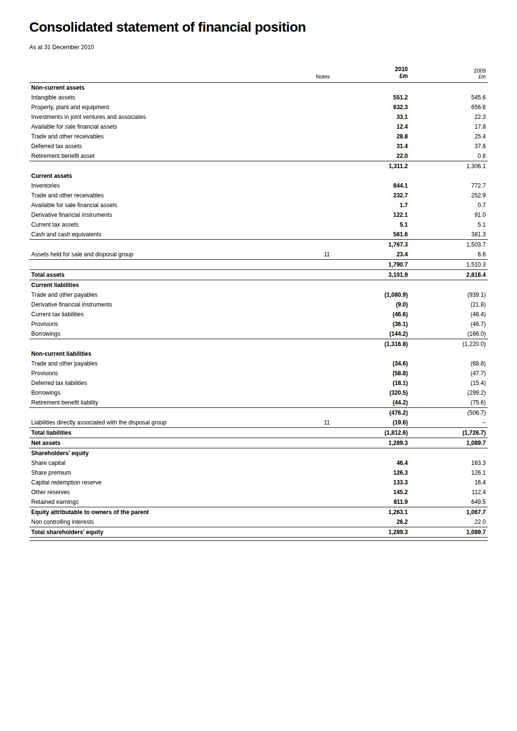Consolidated statement of financial position
As at 31 December 2010
| | Notes | 2010 £m | 2009 £m |
| --- | --- | --- | --- |
| Non-current assets | | | |
| Intangible assets | | 551.2 | 545.6 |
| Property, plant and equipment | | 632.3 | 656.6 |
| Investments in joint ventures and associates | | 33.1 | 22.3 |
| Available for sale financial assets | | 12.4 | 17.8 |
| Trade and other receivables | | 28.8 | 25.4 |
| Deferred tax assets | | 31.4 | 37.6 |
| Retirement benefit asset | | 22.0 | 0.8 |
| | | 1,311.2 | 1,306.1 |
| Current assets | | | |
| Inventories | | 844.1 | 772.7 |
| Trade and other receivables | | 232.7 | 252.9 |
| Available for sale financial assets | | 1.7 | 0.7 |
| Derivative financial instruments | | 122.1 | 91.0 |
| Current tax assets | | 5.1 | 5.1 |
| Cash and cash equivalents | | 561.6 | 381.3 |
| | | 1,767.3 | 1,503.7 |
| Assets held for sale and disposal group | 11 | 23.4 | 6.6 |
| | | 1,790.7 | 1,510.3 |
| Total assets | | 3,101.9 | 2,816.4 |
| Current liabilities | | | |
| Trade and other payables | | (1,080.9) | (939.1) |
| Derivative financial instruments | | (9.0) | (21.8) |
| Current tax liabilities | | (46.6) | (46.4) |
| Provisions | | (36.1) | (46.7) |
| Borrowings | | (144.2) | (166.0) |
| | | (1,316.8) | (1,220.0) |
| Non-current liabilities | | | |
| Trade and other payables | | (34.6) | (68.8) |
| Provisions | | (58.8) | (47.7) |
| Deferred tax liabilities | | (18.1) | (15.4) |
| Borrowings | | (320.5) | (299.2) |
| Retirement benefit liability | | (44.2) | (75.6) |
| | | (476.2) | (506.7) |
| Liabilities directly associated with the disposal group | 11 | (19.6) | – |
| Total liabilities | | (1,812.6) | (1,726.7) |
| Net assets | | 1,289.3 | 1,089.7 |
| Shareholders’ equity | | | |
| Share capital | | 46.4 | 163.3 |
| Share premium | | 126.3 | 126.1 |
| Capital redemption reserve | | 133.3 | 16.4 |
| Other reserves | | 145.2 | 112.4 |
| Retained earnings | | 811.9 | 649.5 |
| Equity attributable to owners of the parent | | 1,263.1 | 1,067.7 |
| Non controlling interests | | 26.2 | 22.0 |
| Total shareholders’ equity | | 1,289.3 | 1,089.7 |